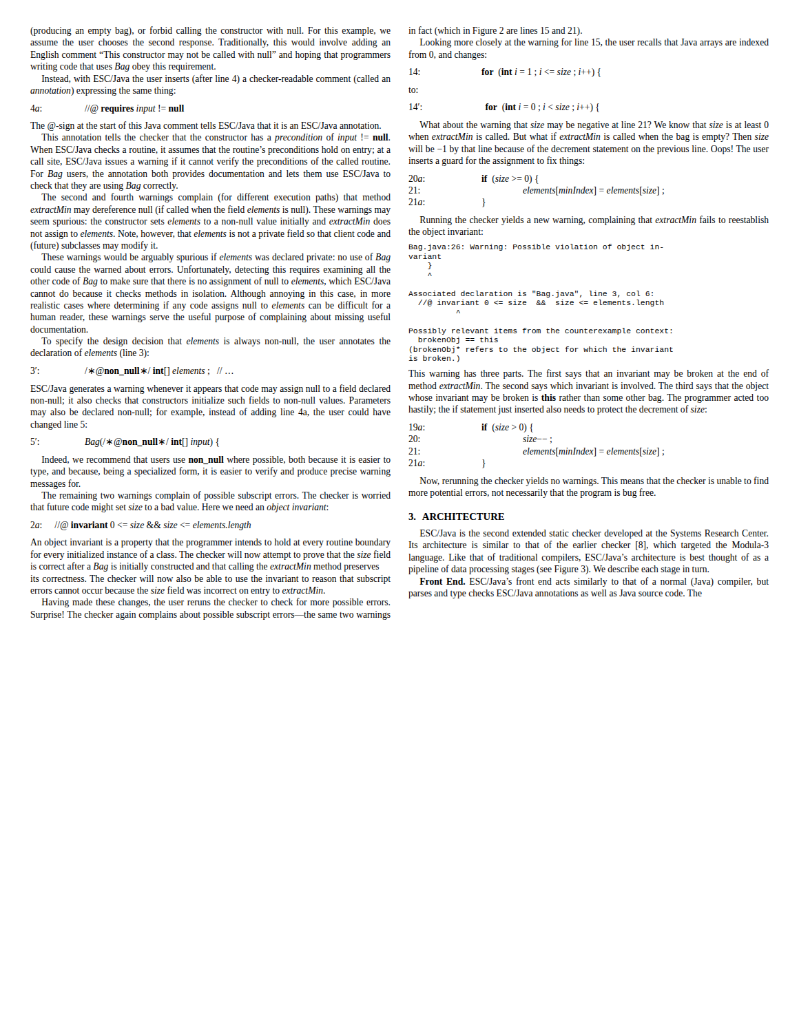(producing an empty bag), or forbid calling the constructor with null. For this example, we assume the user chooses the second response. Traditionally, this would involve adding an English comment “This constructor may not be called with null” and hoping that programmers writing code that uses Bag obey this requirement.
Instead, with ESC/Java the user inserts (after line 4) a checker-readable comment (called an annotation) expressing the same thing:
4a://@ requires input != null
The @-sign at the start of this Java comment tells ESC/Java that it is an ESC/Java annotation.
This annotation tells the checker that the constructor has a precondition of input != null. When ESC/Java checks a routine, it assumes that the routine’s preconditions hold on entry; at a call site, ESC/Java issues a warning if it cannot verify the preconditions of the called routine. For Bag users, the annotation both provides documentation and lets them use ESC/Java to check that they are using Bag correctly.
The second and fourth warnings complain (for different execution paths) that method extractMin may dereference null (if called when the field elements is null). These warnings may seem spurious: the constructor sets elements to a non-null value initially and extractMin does not assign to elements. Note, however, that elements is not a private field so that client code and (future) subclasses may modify it.
These warnings would be arguably spurious if elements was declared private: no use of Bag could cause the warned about errors. Unfortunately, detecting this requires examining all the other code of Bag to make sure that there is no assignment of null to elements, which ESC/Java cannot do because it checks methods in isolation. Although annoying in this case, in more realistic cases where determining if any code assigns null to elements can be difficult for a human reader, these warnings serve the useful purpose of complaining about missing useful documentation.
To specify the design decision that elements is always non-null, the user annotates the declaration of elements (line 3):
3′:/∗@non_null∗/ int[] elements ; // …
ESC/Java generates a warning whenever it appears that code may assign null to a field declared non-null; it also checks that constructors initialize such fields to non-null values. Parameters may also be declared non-null; for example, instead of adding line 4a, the user could have changed line 5:
5′: Bag(/∗@non_null∗/ int[] input) {
Indeed, we recommend that users use non_null where possible, both because it is easier to type, and because, being a specialized form, it is easier to verify and produce precise warning messages for.
The remaining two warnings complain of possible subscript errors. The checker is worried that future code might set size to a bad value. Here we need an object invariant:
2a://@ invariant 0 <= size && size <= elements.length
An object invariant is a property that the programmer intends to hold at every routine boundary for every initialized instance of a class. The checker will now attempt to prove that the size field is correct after a Bag is initially constructed and that calling the extractMin method preserves
its correctness. The checker will now also be able to use the invariant to reason that subscript errors cannot occur because the size field was incorrect on entry to extractMin.
Having made these changes, the user reruns the checker to check for more possible errors. Surprise! The checker again complains about possible subscript errors—the same two warnings in fact (which in Figure 2 are lines 15 and 21).
Looking more closely at the warning for line 15, the user recalls that Java arrays are indexed from 0, and changes:
14: for (int i = 1 ; i <= size ; i++) {
to:
14′: for (int i = 0 ; i < size ; i++) {
What about the warning that size may be negative at line 21? We know that size is at least 0 when extractMin is called. But what if extractMin is called when the bag is empty? Then size will be −1 by that line because of the decrement statement on the previous line. Oops! The user inserts a guard for the assignment to fix things:
20a: if (size >= 0) { 21: elements[minIndex] = elements[size] ; 21a:}
Running the checker yields a new warning, complaining that extractMin fails to reestablish the object invariant:
Bag.java:26: Warning: Possible violation of object in- variant } ^ Associated declaration is "Bag.java", line 3, col 6: //@ invariant 0 <= size && size <= elements.length ^ Possibly relevant items from the counterexample context: brokenObj == this (brokenObj* refers to the object for which the invariant is broken.)
This warning has three parts. The first says that an invariant may be broken at the end of method extractMin. The second says which invariant is involved. The third says that the object whose invariant may be broken is this rather than some other bag. The programmer acted too hastily; the if statement just inserted also needs to protect the decrement of size:
19a: if (size > 0) { 20: size−− ; 21: elements[minIndex] = elements[size] ; 21a:}
Now, rerunning the checker yields no warnings. This means that the checker is unable to find more potential errors, not necessarily that the program is bug free.
3. ARCHITECTURE
ESC/Java is the second extended static checker developed at the Systems Research Center. Its architecture is similar to that of the earlier checker [8], which targeted the Modula-3 language. Like that of traditional compilers, ESC/Java’s architecture is best thought of as a pipeline of data processing stages (see Figure 3). We describe each stage in turn.
Front End. ESC/Java’s front end acts similarly to that of a normal (Java) compiler, but parses and type checks ESC/Java annotations as well as Java source code. The